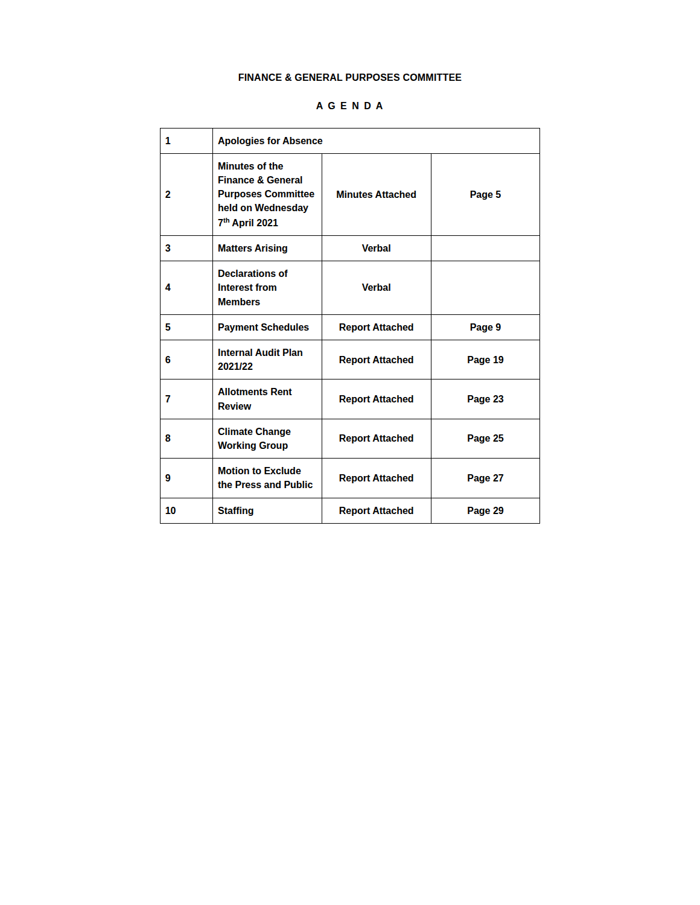FINANCE & GENERAL PURPOSES COMMITTEE
A G E N D A
| 1 | Apologies for Absence |
| 2 | Minutes of the Finance & General Purposes Committee held on Wednesday 7 th April 2021 | Minutes Attached | Page 5 |
| 3 | Matters Arising | Verbal | |
| 4 | Declarations of Interest from Members | Verbal | |
| 5 | Payment Schedules | Report Attached | Page 9 |
| 6 | Internal Audit Plan 2021/22 | Report Attached | Page 19 |
| 7 | Allotments Rent Review | Report Attached | Page 23 |
| 8 | Climate Change Working Group | Report Attached | Page 25 |
| 9 | Motion to Exclude the Press and Public | Report Attached | Page 27 |
| 10 | Staffing | Report Attached | Page 29 |